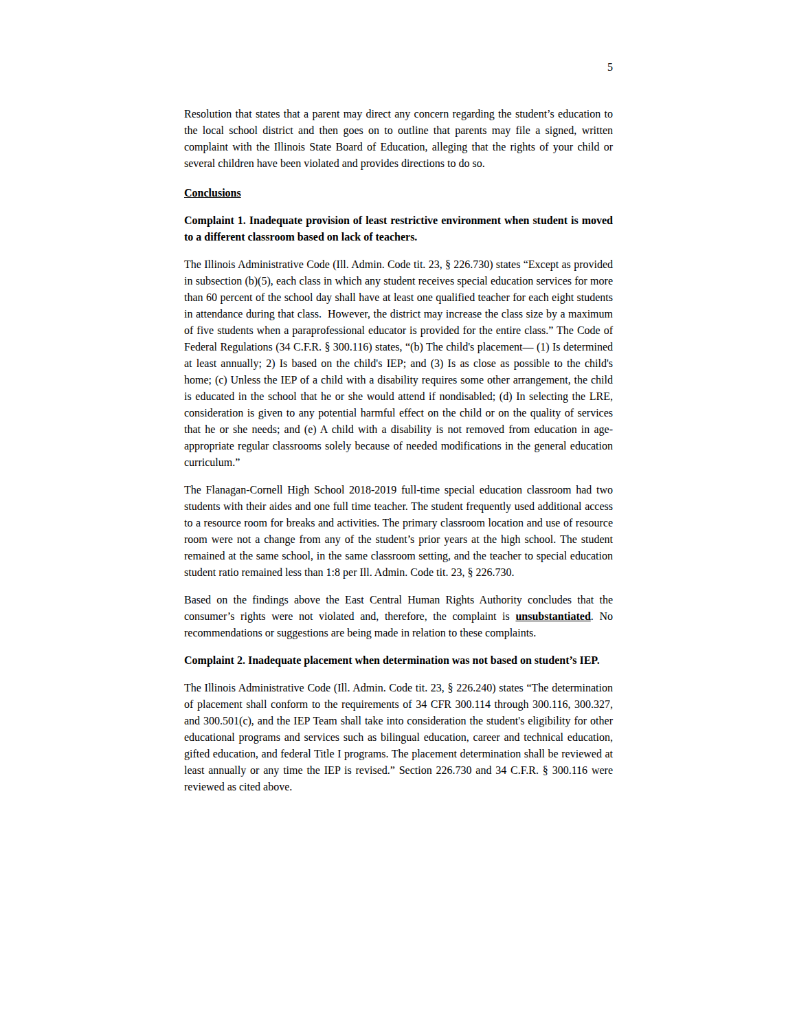5
Resolution that states that a parent may direct any concern regarding the student’s education to the local school district and then goes on to outline that parents may file a signed, written complaint with the Illinois State Board of Education, alleging that the rights of your child or several children have been violated and provides directions to do so.
Conclusions
Complaint 1. Inadequate provision of least restrictive environment when student is moved to a different classroom based on lack of teachers.
The Illinois Administrative Code (Ill. Admin. Code tit. 23, § 226.730) states “Except as provided in subsection (b)(5), each class in which any student receives special education services for more than 60 percent of the school day shall have at least one qualified teacher for each eight students in attendance during that class. However, the district may increase the class size by a maximum of five students when a paraprofessional educator is provided for the entire class.” The Code of Federal Regulations (34 C.F.R. § 300.116) states, “(b) The child's placement— (1) Is determined at least annually; 2) Is based on the child's IEP; and (3) Is as close as possible to the child's home; (c) Unless the IEP of a child with a disability requires some other arrangement, the child is educated in the school that he or she would attend if nondisabled; (d) In selecting the LRE, consideration is given to any potential harmful effect on the child or on the quality of services that he or she needs; and (e) A child with a disability is not removed from education in age-appropriate regular classrooms solely because of needed modifications in the general education curriculum.”
The Flanagan-Cornell High School 2018-2019 full-time special education classroom had two students with their aides and one full time teacher. The student frequently used additional access to a resource room for breaks and activities. The primary classroom location and use of resource room were not a change from any of the student’s prior years at the high school. The student remained at the same school, in the same classroom setting, and the teacher to special education student ratio remained less than 1:8 per Ill. Admin. Code tit. 23, § 226.730.
Based on the findings above the East Central Human Rights Authority concludes that the consumer’s rights were not violated and, therefore, the complaint is unsubstantiated. No recommendations or suggestions are being made in relation to these complaints.
Complaint 2. Inadequate placement when determination was not based on student’s IEP.
The Illinois Administrative Code (Ill. Admin. Code tit. 23, § 226.240) states “The determination of placement shall conform to the requirements of 34 CFR 300.114 through 300.116, 300.327, and 300.501(c), and the IEP Team shall take into consideration the student's eligibility for other educational programs and services such as bilingual education, career and technical education, gifted education, and federal Title I programs. The placement determination shall be reviewed at least annually or any time the IEP is revised.” Section 226.730 and 34 C.F.R. § 300.116 were reviewed as cited above.